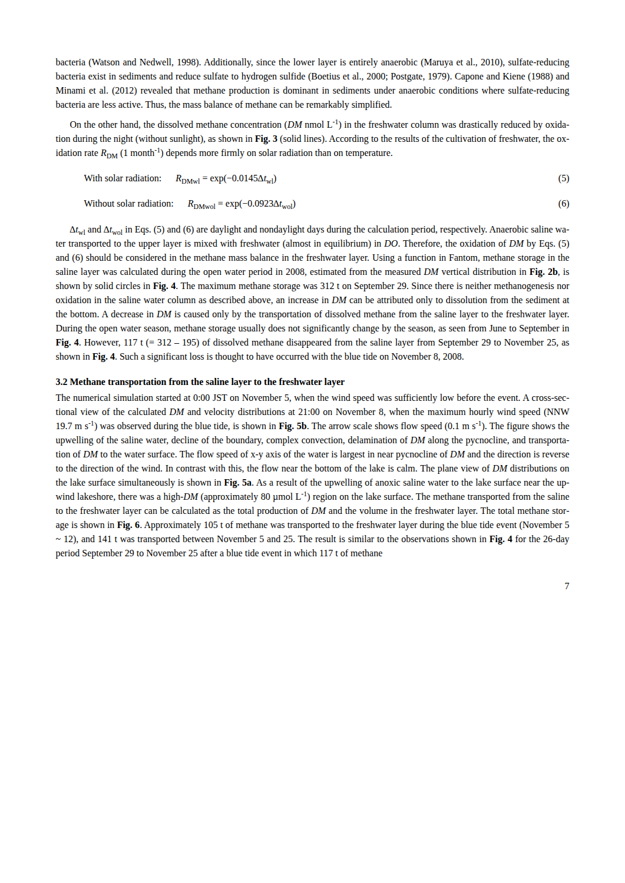bacteria (Watson and Nedwell, 1998). Additionally, since the lower layer is entirely anaerobic (Maruya et al., 2010), sulfate-reducing bacteria exist in sediments and reduce sulfate to hydrogen sulfide (Boetius et al., 2000; Postgate, 1979). Capone and Kiene (1988) and Minami et al. (2012) revealed that methane production is dominant in sediments under anaerobic conditions where sulfate-reducing bacteria are less active. Thus, the mass balance of methane can be remarkably simplified.
On the other hand, the dissolved methane concentration (DM nmol L-1) in the freshwater column was drastically reduced by oxidation during the night (without sunlight), as shown in Fig. 3 (solid lines). According to the results of the cultivation of freshwater, the oxidation rate RDM (1 month-1) depends more firmly on solar radiation than on temperature.
With solar radiation: RDMwl = exp(−0.0145∆twl) (5)
Without solar radiation: RDMwol = exp(−0.0923∆twol) (6)
∆twl and ∆twol in Eqs. (5) and (6) are daylight and nondaylight days during the calculation period, respectively. Anaerobic saline water transported to the upper layer is mixed with freshwater (almost in equilibrium) in DO. Therefore, the oxidation of DM by Eqs. (5) and (6) should be considered in the methane mass balance in the freshwater layer. Using a function in Fantom, methane storage in the saline layer was calculated during the open water period in 2008, estimated from the measured DM vertical distribution in Fig. 2b, is shown by solid circles in Fig. 4. The maximum methane storage was 312 t on September 29. Since there is neither methanogenesis nor oxidation in the saline water column as described above, an increase in DM can be attributed only to dissolution from the sediment at the bottom. A decrease in DM is caused only by the transportation of dissolved methane from the saline layer to the freshwater layer. During the open water season, methane storage usually does not significantly change by the season, as seen from June to September in Fig. 4. However, 117 t (= 312 – 195) of dissolved methane disappeared from the saline layer from September 29 to November 25, as shown in Fig. 4. Such a significant loss is thought to have occurred with the blue tide on November 8, 2008.
3.2 Methane transportation from the saline layer to the freshwater layer
The numerical simulation started at 0:00 JST on November 5, when the wind speed was sufficiently low before the event. A cross-sectional view of the calculated DM and velocity distributions at 21:00 on November 8, when the maximum hourly wind speed (NNW 19.7 m s-1) was observed during the blue tide, is shown in Fig. 5b. The arrow scale shows flow speed (0.1 m s-1). The figure shows the upwelling of the saline water, decline of the boundary, complex convection, delamination of DM along the pycnocline, and transportation of DM to the water surface. The flow speed of x-y axis of the water is largest in near pycnocline of DM and the direction is reverse to the direction of the wind. In contrast with this, the flow near the bottom of the lake is calm. The plane view of DM distributions on the lake surface simultaneously is shown in Fig. 5a. As a result of the upwelling of anoxic saline water to the lake surface near the upwind lakeshore, there was a high-DM (approximately 80 µmol L-1) region on the lake surface. The methane transported from the saline to the freshwater layer can be calculated as the total production of DM and the volume in the freshwater layer. The total methane storage is shown in Fig. 6. Approximately 105 t of methane was transported to the freshwater layer during the blue tide event (November 5 ~ 12), and 141 t was transported between November 5 and 25. The result is similar to the observations shown in Fig. 4 for the 26-day period September 29 to November 25 after a blue tide event in which 117 t of methane
7